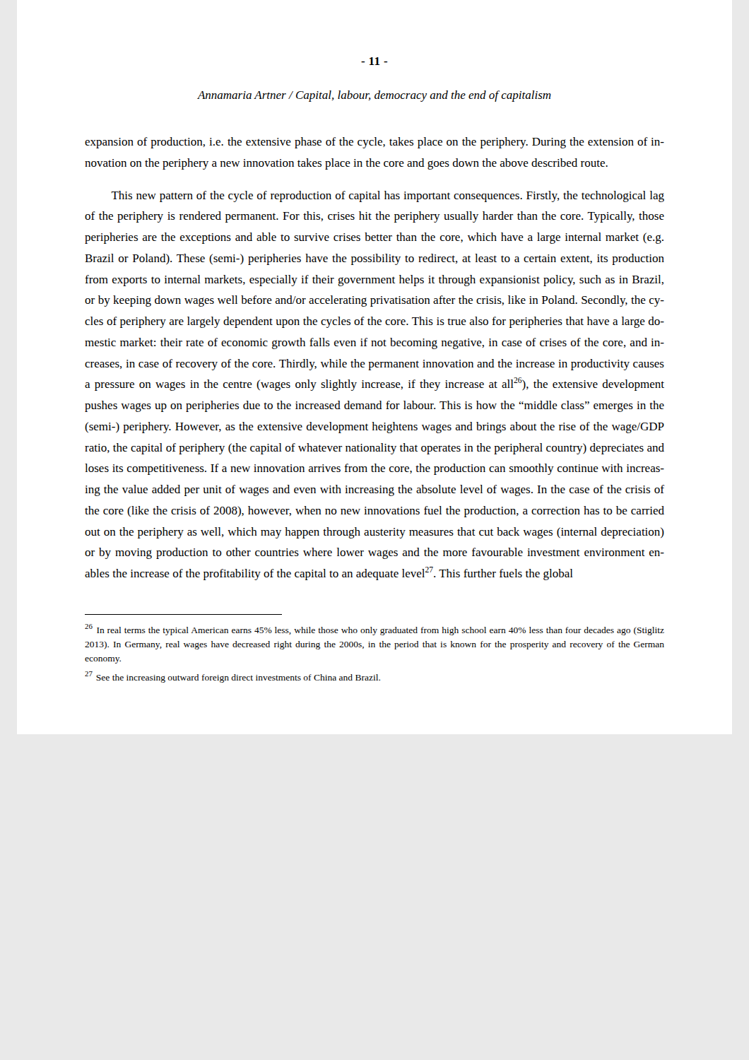- 11 -
Annamaria Artner / Capital, labour, democracy and the end of capitalism
expansion of production, i.e. the extensive phase of the cycle, takes place on the periphery. During the extension of innovation on the periphery a new innovation takes place in the core and goes down the above described route.
This new pattern of the cycle of reproduction of capital has important consequences. Firstly, the technological lag of the periphery is rendered permanent. For this, crises hit the periphery usually harder than the core. Typically, those peripheries are the exceptions and able to survive crises better than the core, which have a large internal market (e.g. Brazil or Poland). These (semi-) peripheries have the possibility to redirect, at least to a certain extent, its production from exports to internal markets, especially if their government helps it through expansionist policy, such as in Brazil, or by keeping down wages well before and/or accelerating privatisation after the crisis, like in Poland. Secondly, the cycles of periphery are largely dependent upon the cycles of the core. This is true also for peripheries that have a large domestic market: their rate of economic growth falls even if not becoming negative, in case of crises of the core, and increases, in case of recovery of the core. Thirdly, while the permanent innovation and the increase in productivity causes a pressure on wages in the centre (wages only slightly increase, if they increase at all26), the extensive development pushes wages up on peripheries due to the increased demand for labour. This is how the “middle class” emerges in the (semi-) periphery. However, as the extensive development heightens wages and brings about the rise of the wage/GDP ratio, the capital of periphery (the capital of whatever nationality that operates in the peripheral country) depreciates and loses its competitiveness. If a new innovation arrives from the core, the production can smoothly continue with increasing the value added per unit of wages and even with increasing the absolute level of wages. In the case of the crisis of the core (like the crisis of 2008), however, when no new innovations fuel the production, a correction has to be carried out on the periphery as well, which may happen through austerity measures that cut back wages (internal depreciation) or by moving production to other countries where lower wages and the more favourable investment environment enables the increase of the profitability of the capital to an adequate level27. This further fuels the global
26 In real terms the typical American earns 45% less, while those who only graduated from high school earn 40% less than four decades ago (Stiglitz 2013). In Germany, real wages have decreased right during the 2000s, in the period that is known for the prosperity and recovery of the German economy.
27 See the increasing outward foreign direct investments of China and Brazil.